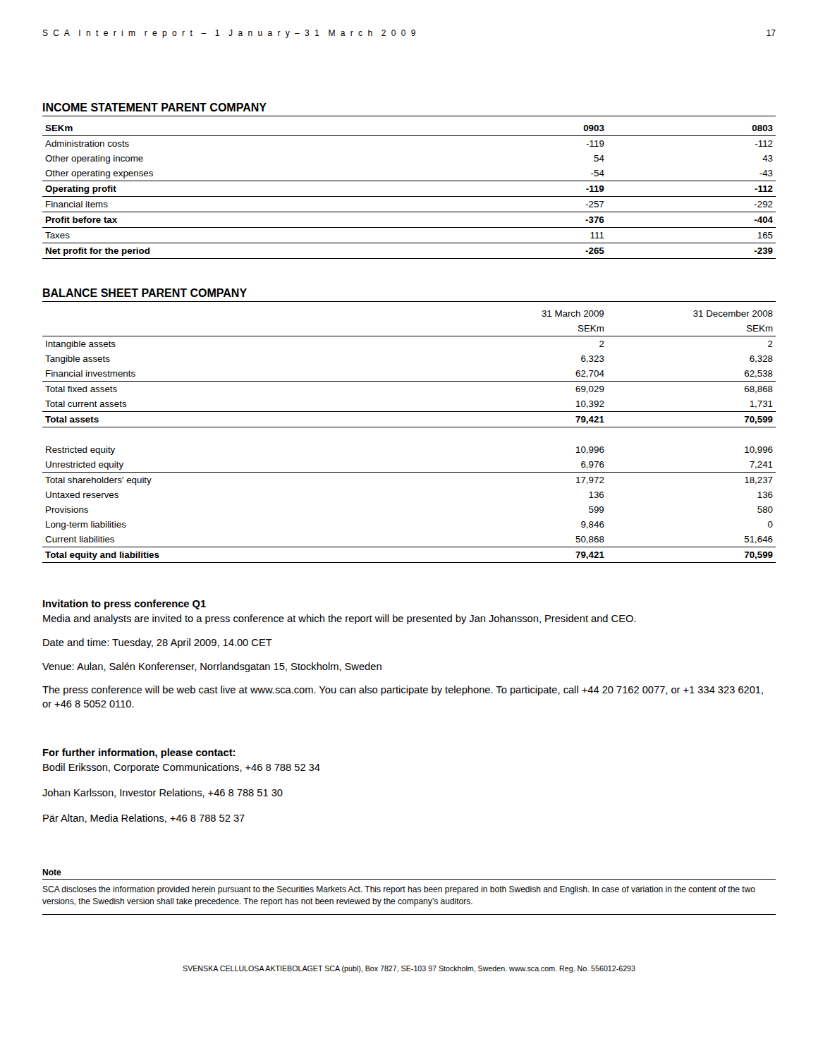S C A I n t e r i m r e p o r t – 1 J a n u a r y – 3 1 M a r c h 2 0 0 9
17
INCOME STATEMENT PARENT COMPANY
| SEKm | 0903 | 0803 |
| --- | --- | --- |
| Administration costs | -119 | -112 |
| Other operating income | 54 | 43 |
| Other operating expenses | -54 | -43 |
| Operating profit | -119 | -112 |
| Financial items | -257 | -292 |
| Profit before tax | -376 | -404 |
| Taxes | 111 | 165 |
| Net profit for the period | -265 | -239 |
BALANCE SHEET PARENT COMPANY
| | 31 March 2009 | 31 December 2008 |
| --- | --- | --- |
| | SEKm | SEKm |
| Intangible assets | 2 | 2 |
| Tangible assets | 6,323 | 6,328 |
| Financial investments | 62,704 | 62,538 |
| Total fixed assets | 69,029 | 68,868 |
| Total current assets | 10,392 | 1,731 |
| Total assets | 79,421 | 70,599 |
| Restricted equity | 10,996 | 10,996 |
| Unrestricted equity | 6,976 | 7,241 |
| Total shareholders' equity | 17,972 | 18,237 |
| Untaxed reserves | 136 | 136 |
| Provisions | 599 | 580 |
| Long-term liabilities | 9,846 | 0 |
| Current liabilities | 50,868 | 51,646 |
| Total equity and liabilities | 79,421 | 70,599 |
Invitation to press conference Q1
Media and analysts are invited to a press conference at which the report will be presented by Jan Johansson, President and CEO.
Date and time: Tuesday, 28 April 2009, 14.00 CET
Venue: Aulan, Salén Konferenser, Norrlandsgatan 15, Stockholm, Sweden
The press conference will be web cast live at www.sca.com. You can also participate by telephone. To participate, call +44 20 7162 0077, or +1 334 323 6201, or +46 8 5052 0110.
For further information, please contact:
Bodil Eriksson, Corporate Communications, +46 8 788 52 34
Johan Karlsson, Investor Relations, +46 8 788 51 30
Pär Altan, Media Relations, +46 8 788 52 37
Note
SCA discloses the information provided herein pursuant to the Securities Markets Act. This report has been prepared in both Swedish and English. In case of variation in the content of the two versions, the Swedish version shall take precedence. The report has not been reviewed by the company’s auditors.
SVENSKA CELLULOSA AKTIEBOLAGET SCA (publ), Box 7827, SE-103 97 Stockholm, Sweden. www.sca.com. Reg. No. 556012-6293